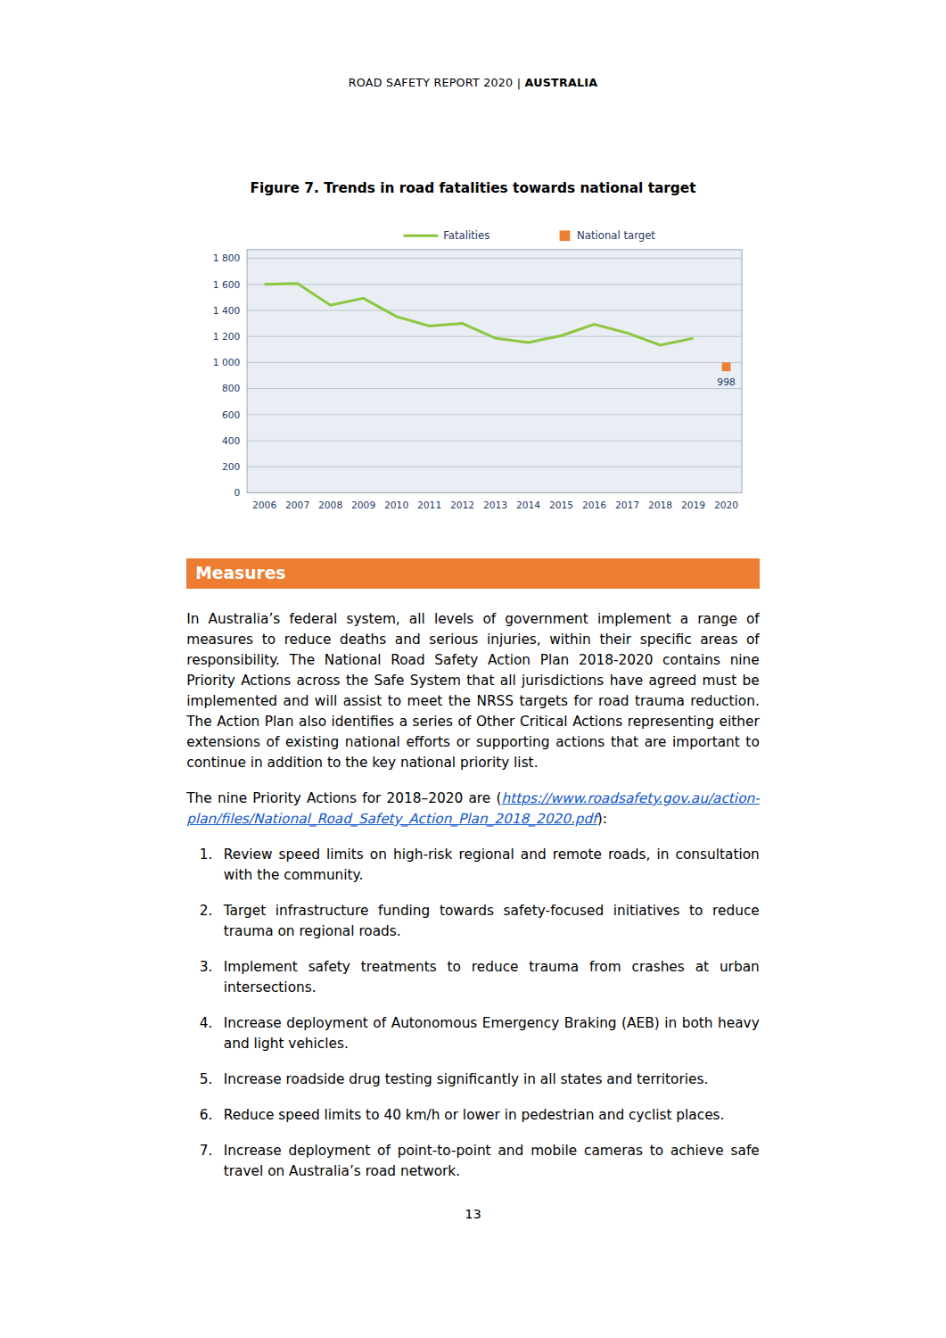ROAD SAFETY REPORT 2020 | AUSTRALIA
Figure 7. Trends in road fatalities towards national target
Fatalities National target 1 800 1 600 1 400 1 200 1 000 800 600 400 200 0 2006 2007 2008 2009 2010 2011 2012 2013 2014 2015 2016 2017 2018 2019 2020 998
Measures
In Australia’s federal system, all levels of government implement a range of measures to reduce deaths and serious injuries, within their specific areas of responsibility. The National Road Safety Action Plan 2018-2020 contains nine Priority Actions across the Safe System that all jurisdictions have agreed must be implemented and will assist to meet the NRSS targets for road trauma reduction. The Action Plan also identifies a series of Other Critical Actions representing either extensions of existing national efforts or supporting actions that are important to continue in addition to the key national priority list.
The nine Priority Actions for 2018–2020 are (https://www.roadsafety.gov.au/action-plan/files/National_Road_Safety_Action_Plan_2018_2020.pdf):
Review speed limits on high-risk regional and remote roads, in consultation with the community.
Target infrastructure funding towards safety-focused initiatives to reduce trauma on regional roads.
Implement safety treatments to reduce trauma from crashes at urban intersections.
Increase deployment of Autonomous Emergency Braking (AEB) in both heavy and light vehicles.
Increase roadside drug testing significantly in all states and territories.
Reduce speed limits to 40 km/h or lower in pedestrian and cyclist places.
Increase deployment of point-to-point and mobile cameras to achieve safe travel on Australia’s road network.
13